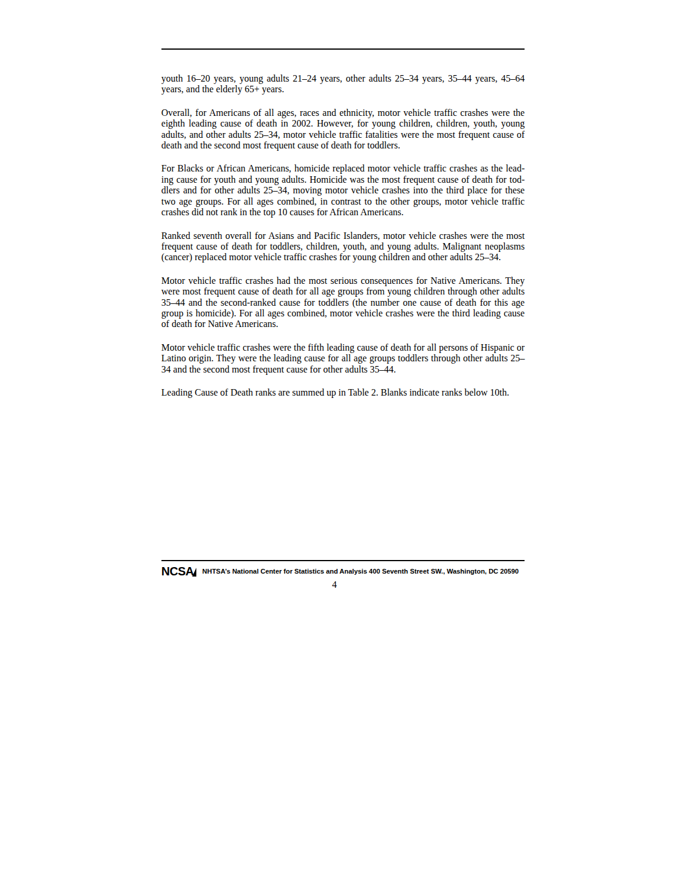youth 16–20 years, young adults 21–24 years, other adults 25–34 years, 35–44 years, 45–64 years, and the elderly 65+ years.
Overall, for Americans of all ages, races and ethnicity, motor vehicle traffic crashes were the eighth leading cause of death in 2002. However, for young children, children, youth, young adults, and other adults 25–34, motor vehicle traffic fatalities were the most frequent cause of death and the second most frequent cause of death for toddlers.
For Blacks or African Americans, homicide replaced motor vehicle traffic crashes as the leading cause for youth and young adults. Homicide was the most frequent cause of death for toddlers and for other adults 25–34, moving motor vehicle crashes into the third place for these two age groups. For all ages combined, in contrast to the other groups, motor vehicle traffic crashes did not rank in the top 10 causes for African Americans.
Ranked seventh overall for Asians and Pacific Islanders, motor vehicle crashes were the most frequent cause of death for toddlers, children, youth, and young adults. Malignant neoplasms (cancer) replaced motor vehicle traffic crashes for young children and other adults 25–34.
Motor vehicle traffic crashes had the most serious consequences for Native Americans. They were most frequent cause of death for all age groups from young children through other adults 35–44 and the second-ranked cause for toddlers (the number one cause of death for this age group is homicide). For all ages combined, motor vehicle crashes were the third leading cause of death for Native Americans.
Motor vehicle traffic crashes were the fifth leading cause of death for all persons of Hispanic or Latino origin. They were the leading cause for all age groups toddlers through other adults 25–34 and the second most frequent cause for other adults 35–44.
Leading Cause of Death ranks are summed up in Table 2. Blanks indicate ranks below 10th.
NCSA NHTSA’s National Center for Statistics and Analysis 400 Seventh Street SW., Washington, DC 20590
4